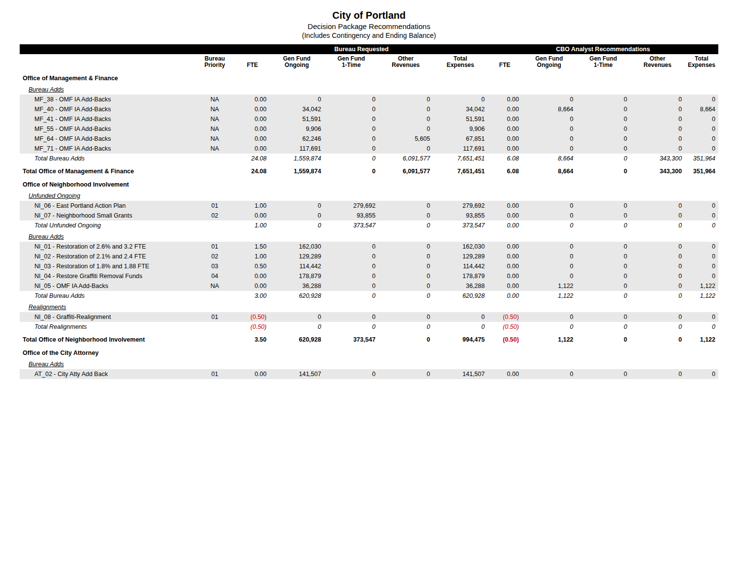City of Portland
Decision Package Recommendations
(Includes Contingency and Ending Balance)
| | | Bureau Requested | CBO Analyst Recommendations |
| | Bureau Priority | FTE | Gen Fund Ongoing | Gen Fund 1-Time | Other Revenues | Total Expenses | FTE | Gen Fund Ongoing | Gen Fund 1-Time | Other Revenues | Total Expenses |
| Office of Management & Finance |
| Bureau Adds |
| MF_38 - OMF IA Add-Backs | NA | 0.00 | 0 | 0 | 0 | 0 | 0.00 | 0 | 0 | 0 | 0 |
| MF_40 - OMF IA Add-Backs | NA | 0.00 | 34,042 | 0 | 0 | 34,042 | 0.00 | 8,664 | 0 | 0 | 8,664 |
| MF_41 - OMF IA Add-Backs | NA | 0.00 | 51,591 | 0 | 0 | 51,591 | 0.00 | 0 | 0 | 0 | 0 |
| MF_55 - OMF IA Add-Backs | NA | 0.00 | 9,906 | 0 | 0 | 9,906 | 0.00 | 0 | 0 | 0 | 0 |
| MF_64 - OMF IA Add-Backs | NA | 0.00 | 62,246 | 0 | 5,605 | 67,851 | 0.00 | 0 | 0 | 0 | 0 |
| MF_71 - OMF IA Add-Backs | NA | 0.00 | 117,691 | 0 | 0 | 117,691 | 0.00 | 0 | 0 | 0 | 0 |
| Total Bureau Adds | | 24.08 | 1,559,874 | 0 | 6,091,577 | 7,651,451 | 6.08 | 8,664 | 0 | 343,300 | 351,964 |
| Total Office of Management & Finance | | 24.08 | 1,559,874 | 0 | 6,091,577 | 7,651,451 | 6.08 | 8,664 | 0 | 343,300 | 351,964 |
| Office of Neighborhood Involvement |
| Unfunded Ongoing |
| NI_06 - East Portland Action Plan | 01 | 1.00 | 0 | 279,692 | 0 | 279,692 | 0.00 | 0 | 0 | 0 | 0 |
| NI_07 - Neighborhood Small Grants | 02 | 0.00 | 0 | 93,855 | 0 | 93,855 | 0.00 | 0 | 0 | 0 | 0 |
| Total Unfunded Ongoing | | 1.00 | 0 | 373,547 | 0 | 373,547 | 0.00 | 0 | 0 | 0 | 0 |
| Bureau Adds |
| NI_01 - Restoration of 2.6% and 3.2 FTE | 01 | 1.50 | 162,030 | 0 | 0 | 162,030 | 0.00 | 0 | 0 | 0 | 0 |
| NI_02 - Restoration of 2.1% and 2.4 FTE | 02 | 1.00 | 129,289 | 0 | 0 | 129,289 | 0.00 | 0 | 0 | 0 | 0 |
| NI_03 - Restoration of 1.8% and 1.88 FTE | 03 | 0.50 | 114,442 | 0 | 0 | 114,442 | 0.00 | 0 | 0 | 0 | 0 |
| NI_04 - Restore Graffiti Removal Funds | 04 | 0.00 | 178,879 | 0 | 0 | 178,879 | 0.00 | 0 | 0 | 0 | 0 |
| NI_05 - OMF IA Add-Backs | NA | 0.00 | 36,288 | 0 | 0 | 36,288 | 0.00 | 1,122 | 0 | 0 | 1,122 |
| Total Bureau Adds | | 3.00 | 620,928 | 0 | 0 | 620,928 | 0.00 | 1,122 | 0 | 0 | 1,122 |
| Realignments |
| NI_08 - Graffiti-Realignment | 01 | (0.50) | 0 | 0 | 0 | 0 | (0.50) | 0 | 0 | 0 | 0 |
| Total Realignments | | (0.50) | 0 | 0 | 0 | 0 | (0.50) | 0 | 0 | 0 | 0 |
| Total Office of Neighborhood Involvement | | 3.50 | 620,928 | 373,547 | 0 | 994,475 | (0.50) | 1,122 | 0 | 0 | 1,122 |
| Office of the City Attorney |
| Bureau Adds |
| AT_02 - City Atty Add Back | 01 | 0.00 | 141,507 | 0 | 0 | 141,507 | 0.00 | 0 | 0 | 0 | 0 |